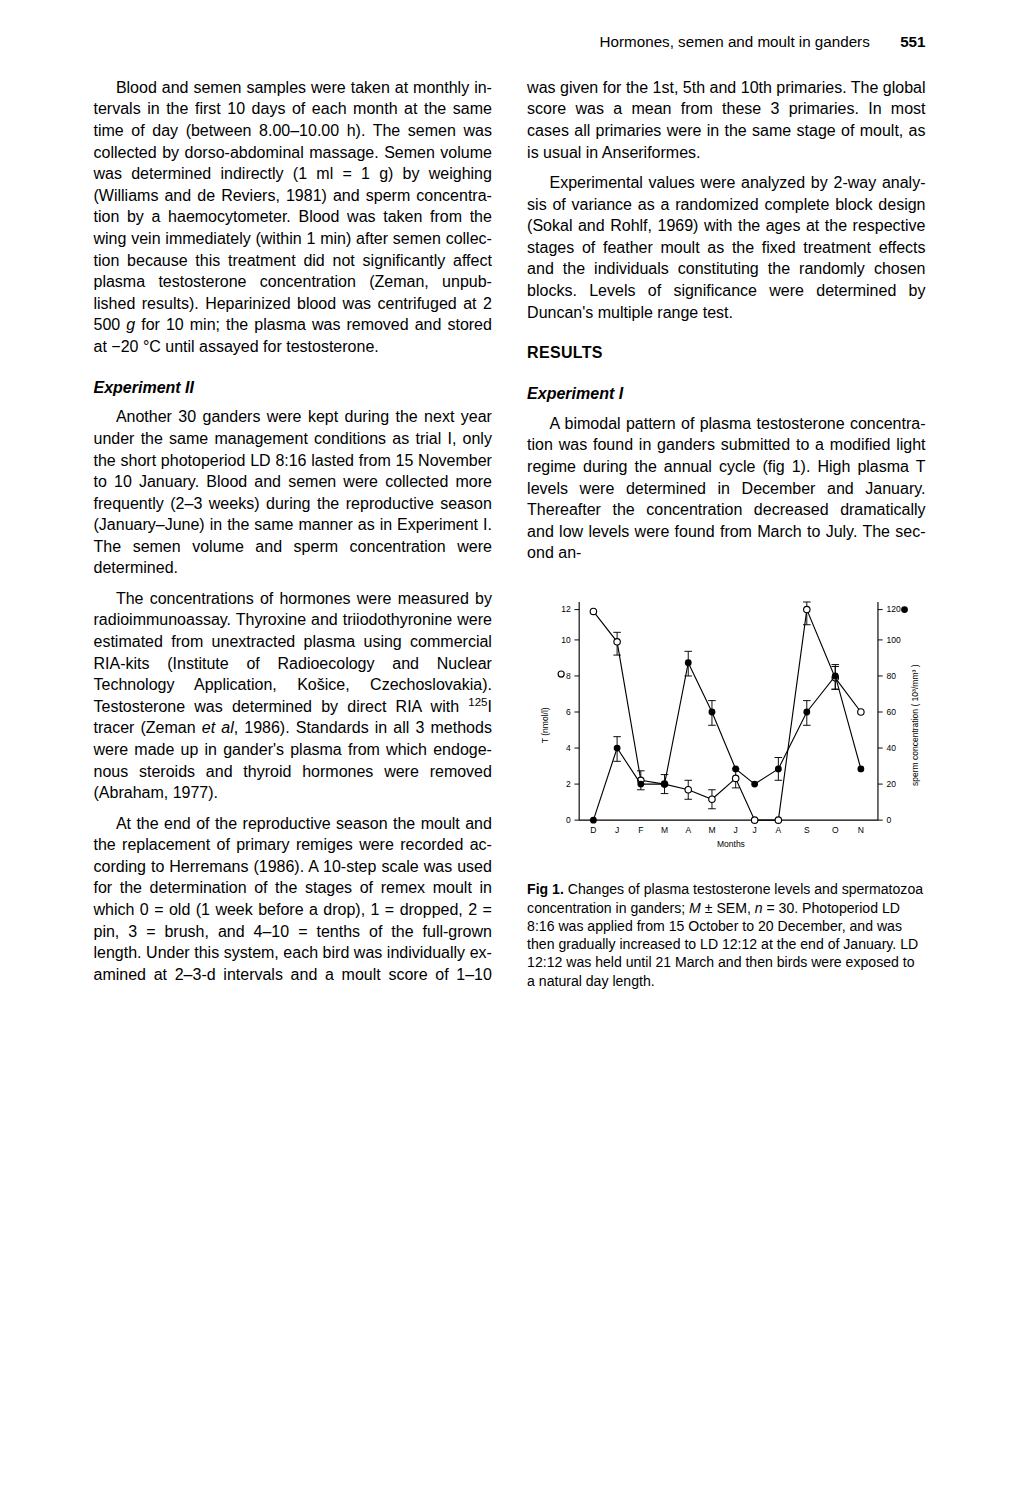Hormones, semen and moult in ganders 551
Blood and semen samples were taken at monthly intervals in the first 10 days of each month at the same time of day (between 8.00–10.00 h). The semen was collected by dorso-abdominal massage. Semen volume was determined indirectly (1 ml = 1 g) by weighing (Williams and de Reviers, 1981) and sperm concentration by a haemocytometer. Blood was taken from the wing vein immediately (within 1 min) after semen collection because this treatment did not significantly affect plasma testosterone concentration (Zeman, unpublished results). Heparinized blood was centrifuged at 2 500 g for 10 min; the plasma was removed and stored at −20 °C until assayed for testosterone.
Experiment II
Another 30 ganders were kept during the next year under the same management conditions as trial I, only the short photoperiod LD 8:16 lasted from 15 November to 10 January. Blood and semen were collected more frequently (2–3 weeks) during the reproductive season (January–June) in the same manner as in Experiment I. The semen volume and sperm concentration were determined.
The concentrations of hormones were measured by radioimmunoassay. Thyroxine and triiodothyronine were estimated from unextracted plasma using commercial RIA-kits (Institute of Radioecology and Nuclear Technology Application, Košice, Czechoslovakia). Testosterone was determined by direct RIA with 125I tracer (Zeman et al, 1986). Standards in all 3 methods were made up in gander's plasma from which endogenous steroids and thyroid hormones were removed (Abraham, 1977).
At the end of the reproductive season the moult and the replacement of primary remiges were recorded according to Herremans (1986). A 10-step scale was used for the determination of the stages of remex moult in which 0 = old (1 week before a drop), 1 = dropped, 2 = pin, 3 = brush, and 4–10 = tenths of the full-grown length. Under this system, each bird was individually examined at 2–3-d intervals and a moult score of 1–10 was given for the 1st, 5th and 10th primaries. The global score was a mean from these 3 primaries. In most cases all primaries were in the same stage of moult, as is usual in Anseriformes.
Experimental values were analyzed by 2-way analysis of variance as a randomized complete block design (Sokal and Rohlf, 1969) with the ages at the respective stages of feather moult as the fixed treatment effects and the individuals constituting the randomly chosen blocks. Levels of significance were determined by Duncan's multiple range test.
Results
Experiment I
A bimodal pattern of plasma testosterone concentration was found in ganders submitted to a modified light regime during the annual cycle (fig 1). High plasma T levels were determined in December and January. Thereafter the concentration decreased dramatically and low levels were found from March to July. The second an-
0 2 4 6 8 10 12 T (nmol/l) 0 20 40 60 80 100 120 sperm concentration ( 10³/mm³ ) D J F M A M J J A S O N Months
Fig 1. Changes of plasma testosterone levels and spermatozoa concentration in ganders; M ± SEM, n = 30. Photoperiod LD 8:16 was applied from 15 October to 20 December, and was then gradually increased to LD 12:12 at the end of January. LD 12:12 was held until 21 March and then birds were exposed to a natural day length.